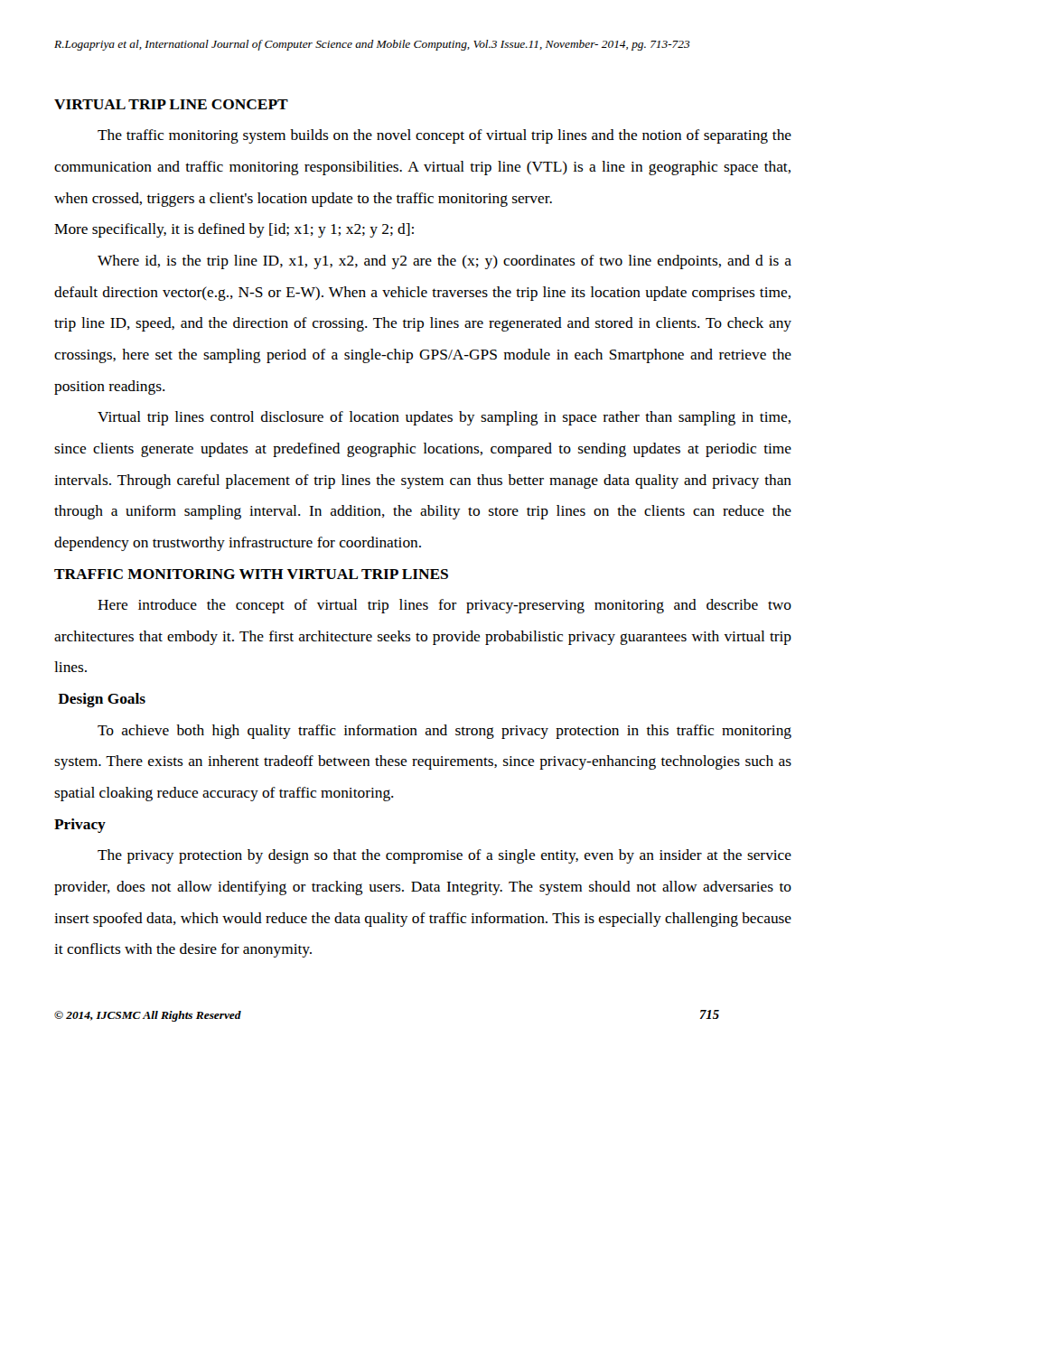R.Logapriya et al, International Journal of Computer Science and Mobile Computing, Vol.3 Issue.11, November- 2014, pg. 713-723
Virtual Trip Line Concept
The traffic monitoring system builds on the novel concept of virtual trip lines and the notion of separating the communication and traffic monitoring responsibilities. A virtual trip line (VTL) is a line in geographic space that, when crossed, triggers a client's location update to the traffic monitoring server.
More specifically, it is defined by [id; x1; y 1; x2; y 2; d]:
Where id, is the trip line ID, x1, y1, x2, and y2 are the (x; y) coordinates of two line endpoints, and d is a default direction vector(e.g., N-S or E-W). When a vehicle traverses the trip line its location update comprises time, trip line ID, speed, and the direction of crossing. The trip lines are regenerated and stored in clients. To check any crossings, here set the sampling period of a single-chip GPS/A-GPS module in each Smartphone and retrieve the position readings.
Virtual trip lines control disclosure of location updates by sampling in space rather than sampling in time, since clients generate updates at predefined geographic locations, compared to sending updates at periodic time intervals. Through careful placement of trip lines the system can thus better manage data quality and privacy than through a uniform sampling interval. In addition, the ability to store trip lines on the clients can reduce the dependency on trustworthy infrastructure for coordination.
Traffic Monitoring with Virtual Trip Lines
Here introduce the concept of virtual trip lines for privacy-preserving monitoring and describe two architectures that embody it. The first architecture seeks to provide probabilistic privacy guarantees with virtual trip lines.
Design Goals
To achieve both high quality traffic information and strong privacy protection in this traffic monitoring system. There exists an inherent tradeoff between these requirements, since privacy-enhancing technologies such as spatial cloaking reduce accuracy of traffic monitoring.
Privacy
The privacy protection by design so that the compromise of a single entity, even by an insider at the service provider, does not allow identifying or tracking users. Data Integrity. The system should not allow adversaries to insert spoofed data, which would reduce the data quality of traffic information. This is especially challenging because it conflicts with the desire for anonymity.
© 2014, IJCSMC All Rights Reserved 715